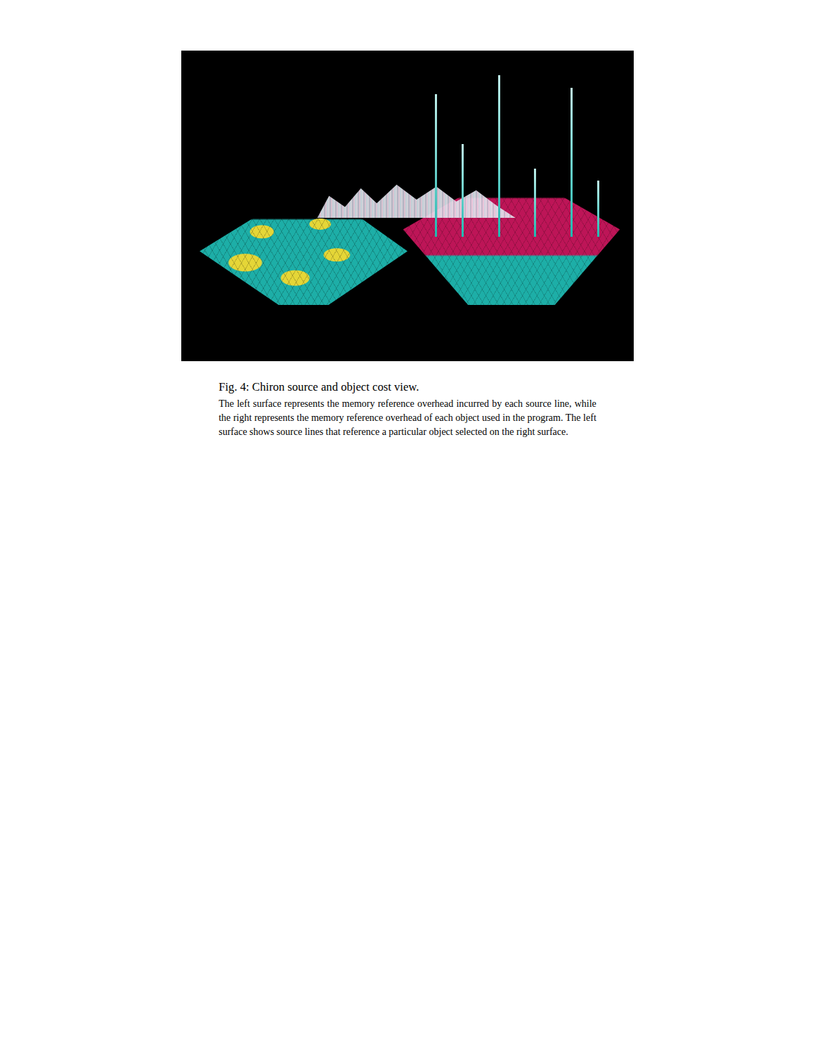Fig. 4: Chiron source and object cost view.
The left surface represents the memory reference overhead incurred by each source line, while the right represents the memory reference overhead of each object used in the program. The left surface shows source lines that reference a particular object selected on the right surface.